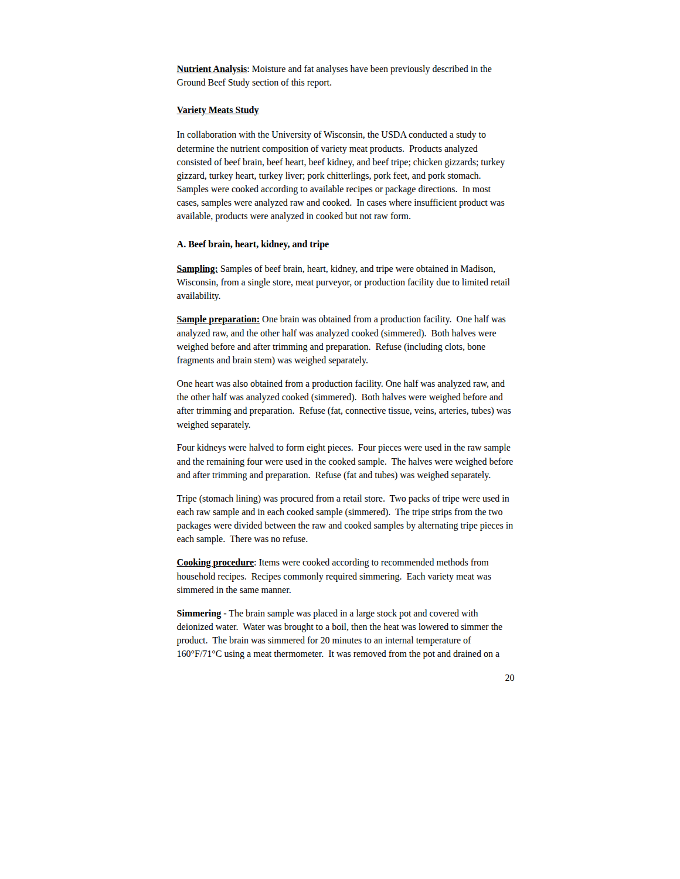Nutrient Analysis: Moisture and fat analyses have been previously described in the Ground Beef Study section of this report.
Variety Meats Study
In collaboration with the University of Wisconsin, the USDA conducted a study to determine the nutrient composition of variety meat products. Products analyzed consisted of beef brain, beef heart, beef kidney, and beef tripe; chicken gizzards; turkey gizzard, turkey heart, turkey liver; pork chitterlings, pork feet, and pork stomach. Samples were cooked according to available recipes or package directions. In most cases, samples were analyzed raw and cooked. In cases where insufficient product was available, products were analyzed in cooked but not raw form.
A. Beef brain, heart, kidney, and tripe
Sampling: Samples of beef brain, heart, kidney, and tripe were obtained in Madison, Wisconsin, from a single store, meat purveyor, or production facility due to limited retail availability.
Sample preparation: One brain was obtained from a production facility. One half was analyzed raw, and the other half was analyzed cooked (simmered). Both halves were weighed before and after trimming and preparation. Refuse (including clots, bone fragments and brain stem) was weighed separately.
One heart was also obtained from a production facility. One half was analyzed raw, and the other half was analyzed cooked (simmered). Both halves were weighed before and after trimming and preparation. Refuse (fat, connective tissue, veins, arteries, tubes) was weighed separately.
Four kidneys were halved to form eight pieces. Four pieces were used in the raw sample and the remaining four were used in the cooked sample. The halves were weighed before and after trimming and preparation. Refuse (fat and tubes) was weighed separately.
Tripe (stomach lining) was procured from a retail store. Two packs of tripe were used in each raw sample and in each cooked sample (simmered). The tripe strips from the two packages were divided between the raw and cooked samples by alternating tripe pieces in each sample. There was no refuse.
Cooking procedure: Items were cooked according to recommended methods from household recipes. Recipes commonly required simmering. Each variety meat was simmered in the same manner.
Simmering - The brain sample was placed in a large stock pot and covered with deionized water. Water was brought to a boil, then the heat was lowered to simmer the product. The brain was simmered for 20 minutes to an internal temperature of 160°F/71°C using a meat thermometer. It was removed from the pot and drained on a
20